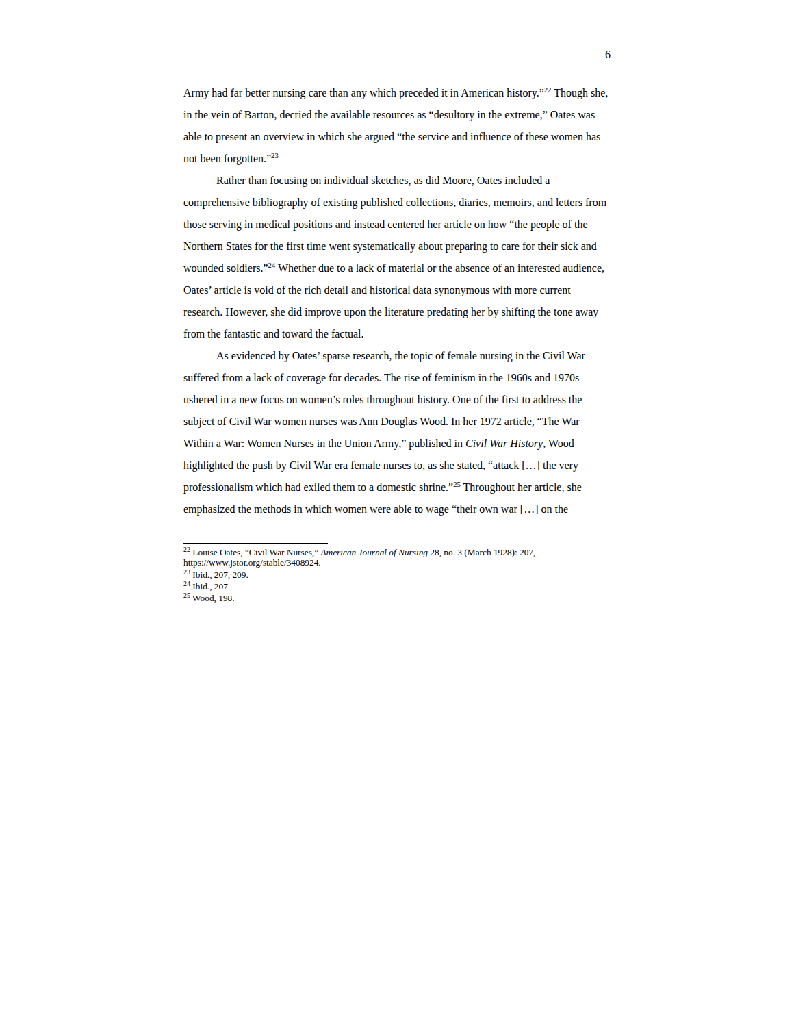6
Army had far better nursing care than any which preceded it in American history.”22 Though she, in the vein of Barton, decried the available resources as “desultory in the extreme,” Oates was able to present an overview in which she argued “the service and influence of these women has not been forgotten.”23
Rather than focusing on individual sketches, as did Moore, Oates included a comprehensive bibliography of existing published collections, diaries, memoirs, and letters from those serving in medical positions and instead centered her article on how “the people of the Northern States for the first time went systematically about preparing to care for their sick and wounded soldiers.”24 Whether due to a lack of material or the absence of an interested audience, Oates’ article is void of the rich detail and historical data synonymous with more current research. However, she did improve upon the literature predating her by shifting the tone away from the fantastic and toward the factual.
As evidenced by Oates’ sparse research, the topic of female nursing in the Civil War suffered from a lack of coverage for decades. The rise of feminism in the 1960s and 1970s ushered in a new focus on women’s roles throughout history. One of the first to address the subject of Civil War women nurses was Ann Douglas Wood. In her 1972 article, “The War Within a War: Women Nurses in the Union Army,” published in Civil War History, Wood highlighted the push by Civil War era female nurses to, as she stated, “attack […] the very professionalism which had exiled them to a domestic shrine.”25 Throughout her article, she emphasized the methods in which women were able to wage “their own war […] on the
22 Louise Oates, “Civil War Nurses,” American Journal of Nursing 28, no. 3 (March 1928): 207, https://www.jstor.org/stable/3408924.
23 Ibid., 207, 209.
24 Ibid., 207.
25 Wood, 198.